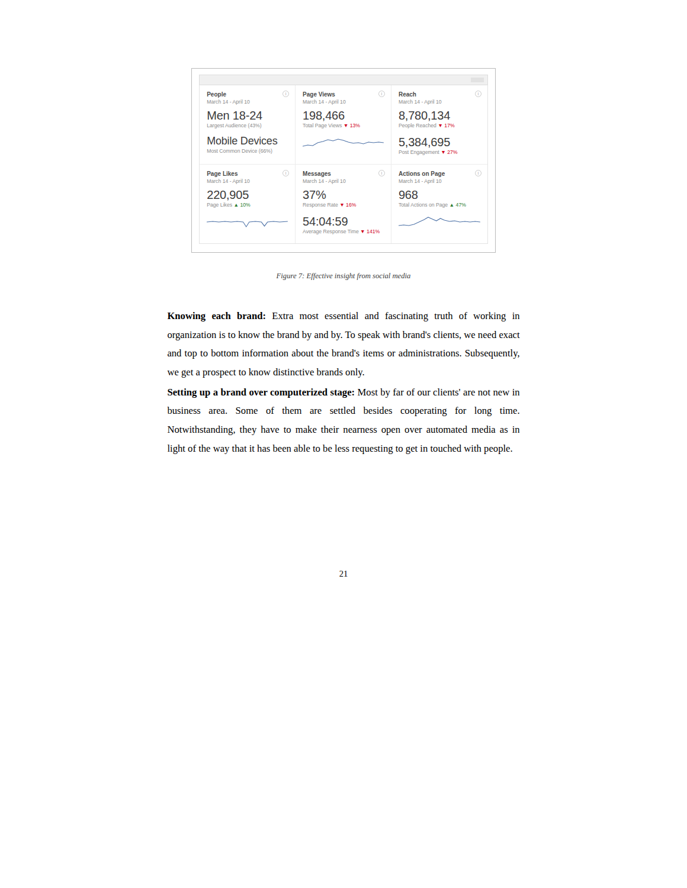i
People
March 14 - April 10
Men 18-24
Largest Audience (43%)
Mobile Devices
Most Common Device (66%)
i
Page Views
March 14 - April 10
198,466
Total Page Views ▼ 13%
i
Reach
March 14 - April 10
8,780,134
People Reached ▼ 17%
5,384,695
Post Engagement ▼ 27%
i
Page Likes
March 14 - April 10
220,905
Page Likes ▲ 10%
i
Messages
March 14 - April 10
37%
Response Rate ▼ 16%
54:04:59
Average Response Time ▼ 141%
i
Actions on Page
March 14 - April 10
968
Total Actions on Page ▲ 47%
Figure 7: Effective insight from social media
Knowing each brand: Extra most essential and fascinating truth of working in organization is to know the brand by and by. To speak with brand's clients, we need exact and top to bottom information about the brand's items or administrations. Subsequently, we get a prospect to know distinctive brands only.
Setting up a brand over computerized stage: Most by far of our clients' are not new in business area. Some of them are settled besides cooperating for long time. Notwithstanding, they have to make their nearness open over automated media as in light of the way that it has been able to be less requesting to get in touched with people.
21